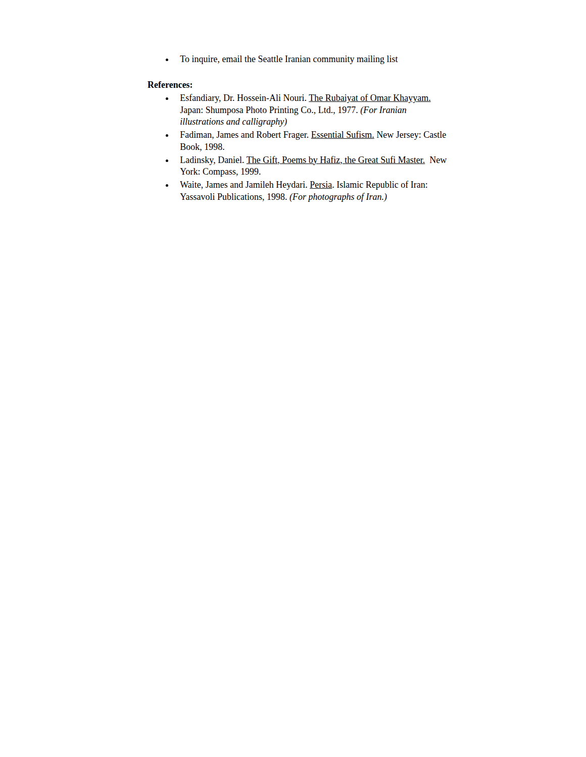To inquire, email the Seattle Iranian community mailing list
References:
Esfandiary, Dr. Hossein-Ali Nouri. The Rubaiyat of Omar Khayyam. Japan: Shumposa Photo Printing Co., Ltd., 1977. (For Iranian illustrations and calligraphy)
Fadiman, James and Robert Frager. Essential Sufism. New Jersey: Castle Book, 1998.
Ladinsky, Daniel. The Gift, Poems by Hafiz, the Great Sufi Master. New York: Compass, 1999.
Waite, James and Jamileh Heydari. Persia. Islamic Republic of Iran: Yassavoli Publications, 1998. (For photographs of Iran.)